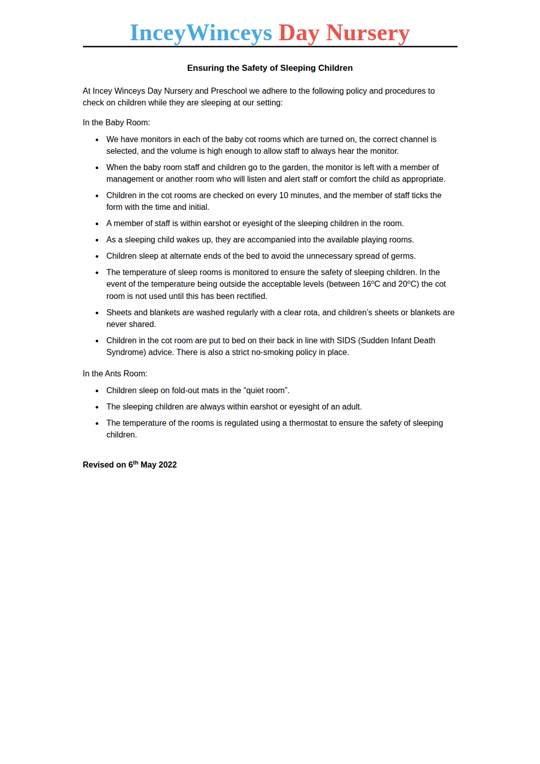InceyWinceys Day Nursery
Ensuring the Safety of Sleeping Children
At Incey Winceys Day Nursery and Preschool we adhere to the following policy and procedures to check on children while they are sleeping at our setting:
In the Baby Room:
We have monitors in each of the baby cot rooms which are turned on, the correct channel is selected, and the volume is high enough to allow staff to always hear the monitor.
When the baby room staff and children go to the garden, the monitor is left with a member of management or another room who will listen and alert staff or comfort the child as appropriate.
Children in the cot rooms are checked on every 10 minutes, and the member of staff ticks the form with the time and initial.
A member of staff is within earshot or eyesight of the sleeping children in the room.
As a sleeping child wakes up, they are accompanied into the available playing rooms.
Children sleep at alternate ends of the bed to avoid the unnecessary spread of germs.
The temperature of sleep rooms is monitored to ensure the safety of sleeping children. In the event of the temperature being outside the acceptable levels (between 16oC and 20oC) the cot room is not used until this has been rectified.
Sheets and blankets are washed regularly with a clear rota, and children’s sheets or blankets are never shared.
Children in the cot room are put to bed on their back in line with SIDS (Sudden Infant Death Syndrome) advice. There is also a strict no-smoking policy in place.
In the Ants Room:
Children sleep on fold-out mats in the “quiet room”.
The sleeping children are always within earshot or eyesight of an adult.
The temperature of the rooms is regulated using a thermostat to ensure the safety of sleeping children.
Revised on 6th May 2022